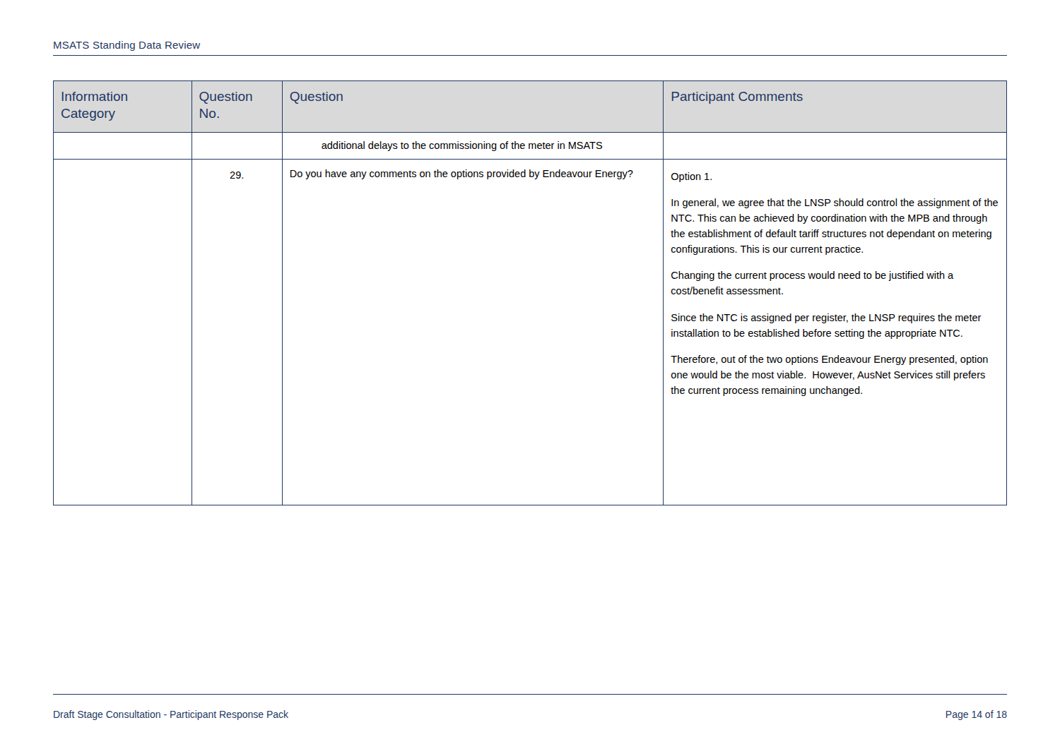MSATS Standing Data Review
| Information Category | Question No. | Question | Participant Comments |
| --- | --- | --- | --- |
| | | additional delays to the commissioning of the meter in MSATS | |
| | 29. | Do you have any comments on the options provided by Endeavour Energy? | Option 1. In general, we agree that the LNSP should control the assignment of the NTC. This can be achieved by coordination with the MPB and through the establishment of default tariff structures not dependant on metering configurations. This is our current practice. Changing the current process would need to be justified with a cost/benefit assessment. Since the NTC is assigned per register, the LNSP requires the meter installation to be established before setting the appropriate NTC. Therefore, out of the two options Endeavour Energy presented, option one would be the most viable. However, AusNet Services still prefers the current process remaining unchanged. |
Draft Stage Consultation - Participant Response Pack Page 14 of 18